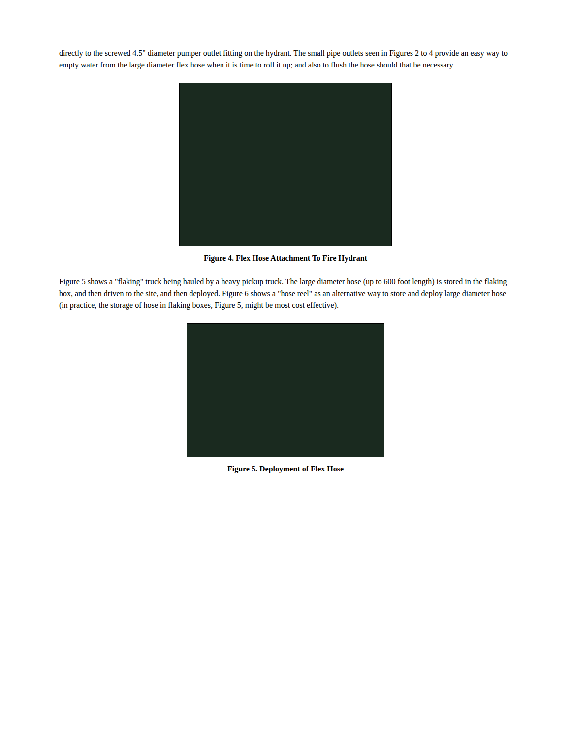directly to the screwed 4.5" diameter pumper outlet fitting on the hydrant. The small pipe outlets seen in Figures 2 to 4 provide an easy way to empty water from the large diameter flex hose when it is time to roll it up; and also to flush the hose should that be necessary.
Figure 4. Flex Hose Attachment To Fire Hydrant
Figure 5 shows a "flaking" truck being hauled by a heavy pickup truck. The large diameter hose (up to 600 foot length) is stored in the flaking box, and then driven to the site, and then deployed. Figure 6 shows a "hose reel" as an alternative way to store and deploy large diameter hose (in practice, the storage of hose in flaking boxes, Figure 5, might be most cost effective).
Figure 5. Deployment of Flex Hose